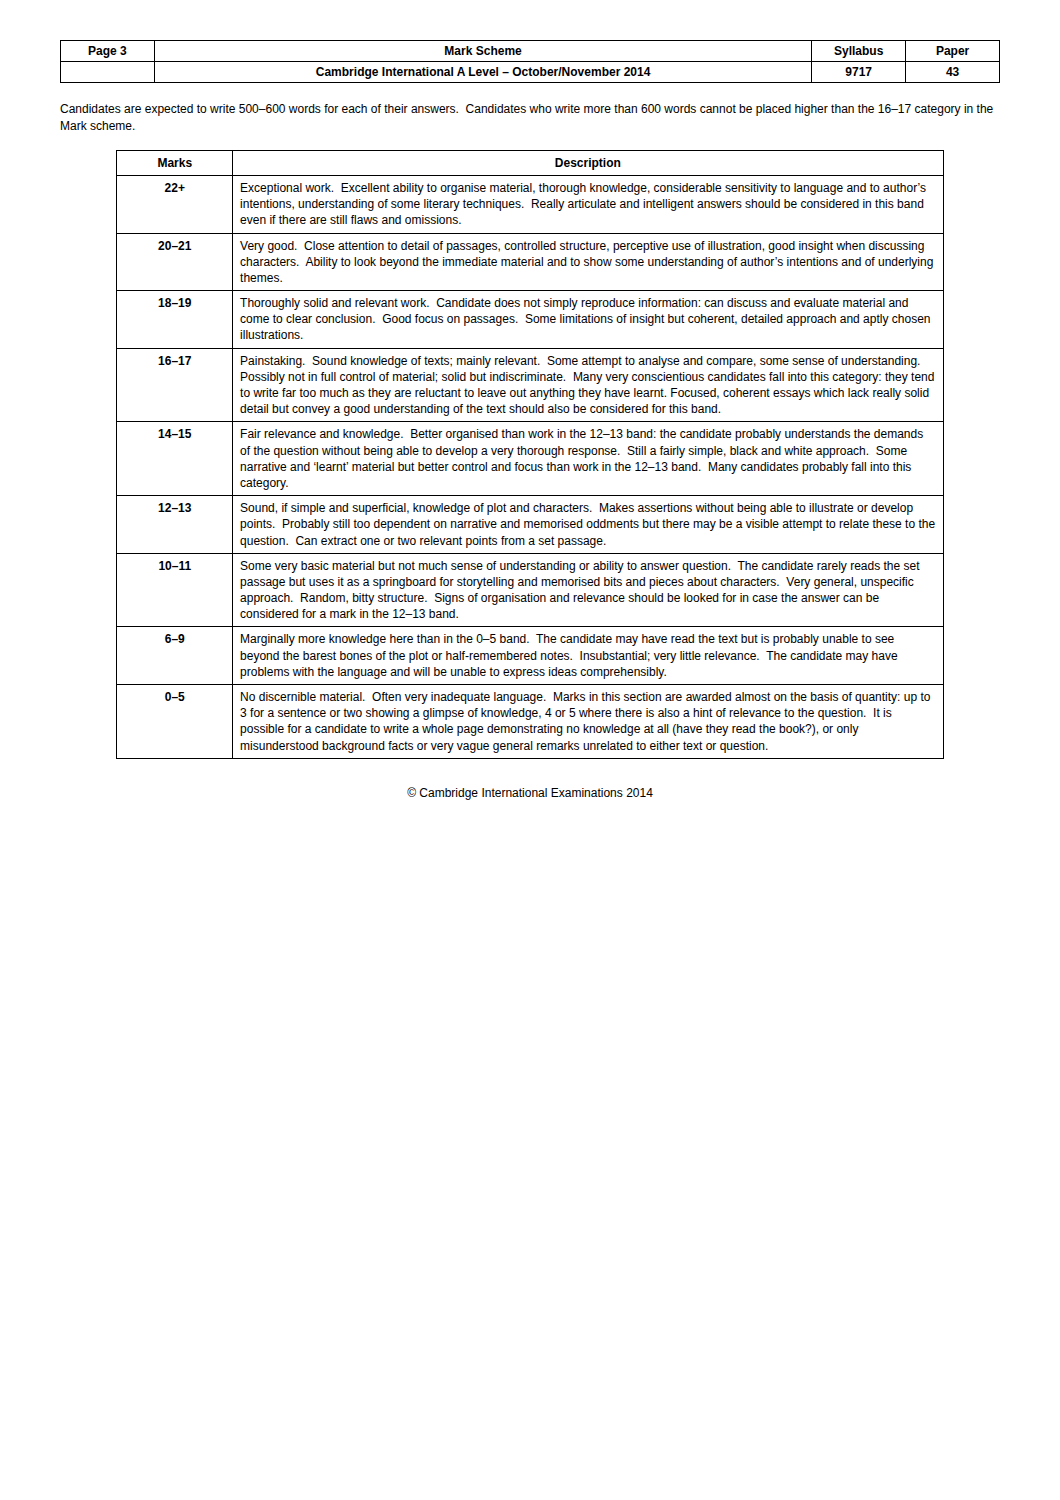| Page 3 | Mark Scheme | Syllabus | Paper |
| | Cambridge International A Level – October/November 2014 | 9717 | 43 |
Candidates are expected to write 500–600 words for each of their answers. Candidates who write more than 600 words cannot be placed higher than the 16–17 category in the Mark scheme.
| Marks | Description |
| --- | --- |
| 22+ | Exceptional work. Excellent ability to organise material, thorough knowledge, considerable sensitivity to language and to author’s intentions, understanding of some literary techniques. Really articulate and intelligent answers should be considered in this band even if there are still flaws and omissions. |
| 20–21 | Very good. Close attention to detail of passages, controlled structure, perceptive use of illustration, good insight when discussing characters. Ability to look beyond the immediate material and to show some understanding of author’s intentions and of underlying themes. |
| 18–19 | Thoroughly solid and relevant work. Candidate does not simply reproduce information: can discuss and evaluate material and come to clear conclusion. Good focus on passages. Some limitations of insight but coherent, detailed approach and aptly chosen illustrations. |
| 16–17 | Painstaking. Sound knowledge of texts; mainly relevant. Some attempt to analyse and compare, some sense of understanding. Possibly not in full control of material; solid but indiscriminate. Many very conscientious candidates fall into this category: they tend to write far too much as they are reluctant to leave out anything they have learnt. Focused, coherent essays which lack really solid detail but convey a good understanding of the text should also be considered for this band. |
| 14–15 | Fair relevance and knowledge. Better organised than work in the 12–13 band: the candidate probably understands the demands of the question without being able to develop a very thorough response. Still a fairly simple, black and white approach. Some narrative and ‘learnt’ material but better control and focus than work in the 12–13 band. Many candidates probably fall into this category. |
| 12–13 | Sound, if simple and superficial, knowledge of plot and characters. Makes assertions without being able to illustrate or develop points. Probably still too dependent on narrative and memorised oddments but there may be a visible attempt to relate these to the question. Can extract one or two relevant points from a set passage. |
| 10–11 | Some very basic material but not much sense of understanding or ability to answer question. The candidate rarely reads the set passage but uses it as a springboard for storytelling and memorised bits and pieces about characters. Very general, unspecific approach. Random, bitty structure. Signs of organisation and relevance should be looked for in case the answer can be considered for a mark in the 12–13 band. |
| 6–9 | Marginally more knowledge here than in the 0–5 band. The candidate may have read the text but is probably unable to see beyond the barest bones of the plot or half-remembered notes. Insubstantial; very little relevance. The candidate may have problems with the language and will be unable to express ideas comprehensibly. |
| 0–5 | No discernible material. Often very inadequate language. Marks in this section are awarded almost on the basis of quantity: up to 3 for a sentence or two showing a glimpse of knowledge, 4 or 5 where there is also a hint of relevance to the question. It is possible for a candidate to write a whole page demonstrating no knowledge at all (have they read the book?), or only misunderstood background facts or very vague general remarks unrelated to either text or question. |
© Cambridge International Examinations 2014